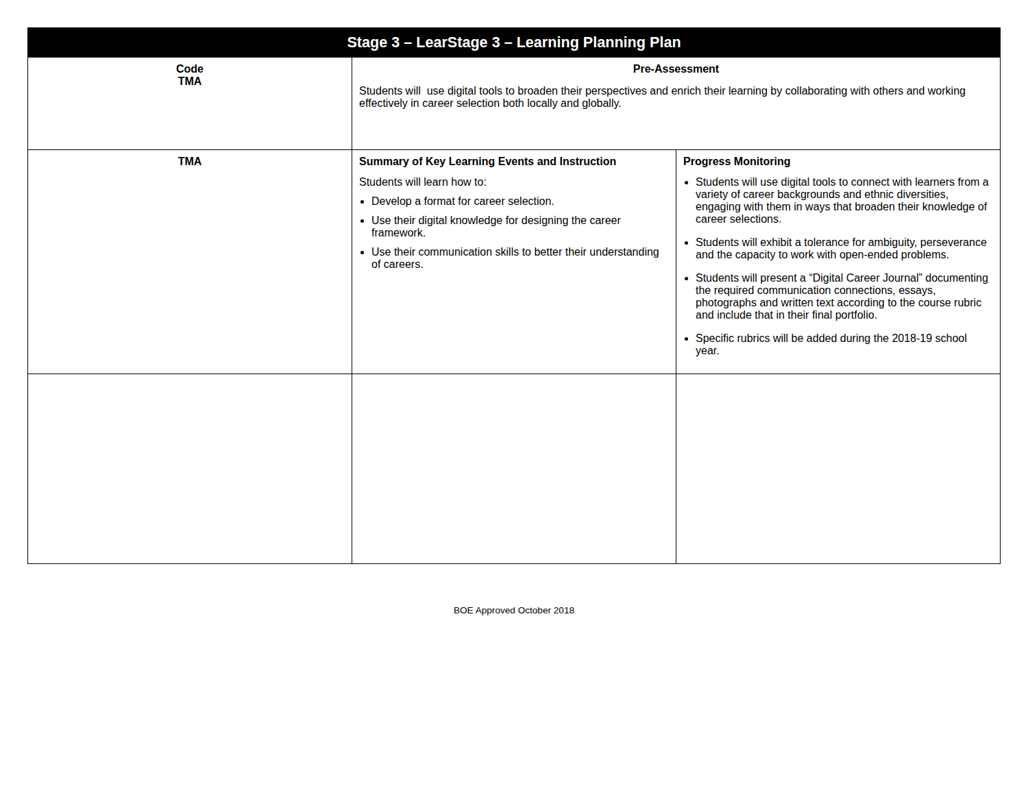| Stage 3 – LearStage 3 – Learning Planning Plan |
| Code TMA | Pre-Assessment Students will use digital tools to broaden their perspectives and enrich their learning by collaborating with others and working effectively in career selection both locally and globally. |
| TMA | Summary of Key Learning Events and Instruction Students will learn how to: Develop a format for career selection. Use their digital knowledge for designing the career framework. Use their communication skills to better their understanding of careers. | Progress Monitoring Students will use digital tools to connect with learners from a variety of career backgrounds and ethnic diversities, engaging with them in ways that broaden their knowledge of career selections. Students will exhibit a tolerance for ambiguity, perseverance and the capacity to work with open-ended problems. Students will present a “Digital Career Journal” documenting the required communication connections, essays, photographs and written text according to the course rubric and include that in their final portfolio. Specific rubrics will be added during the 2018-19 school year. |
BOE Approved October 2018